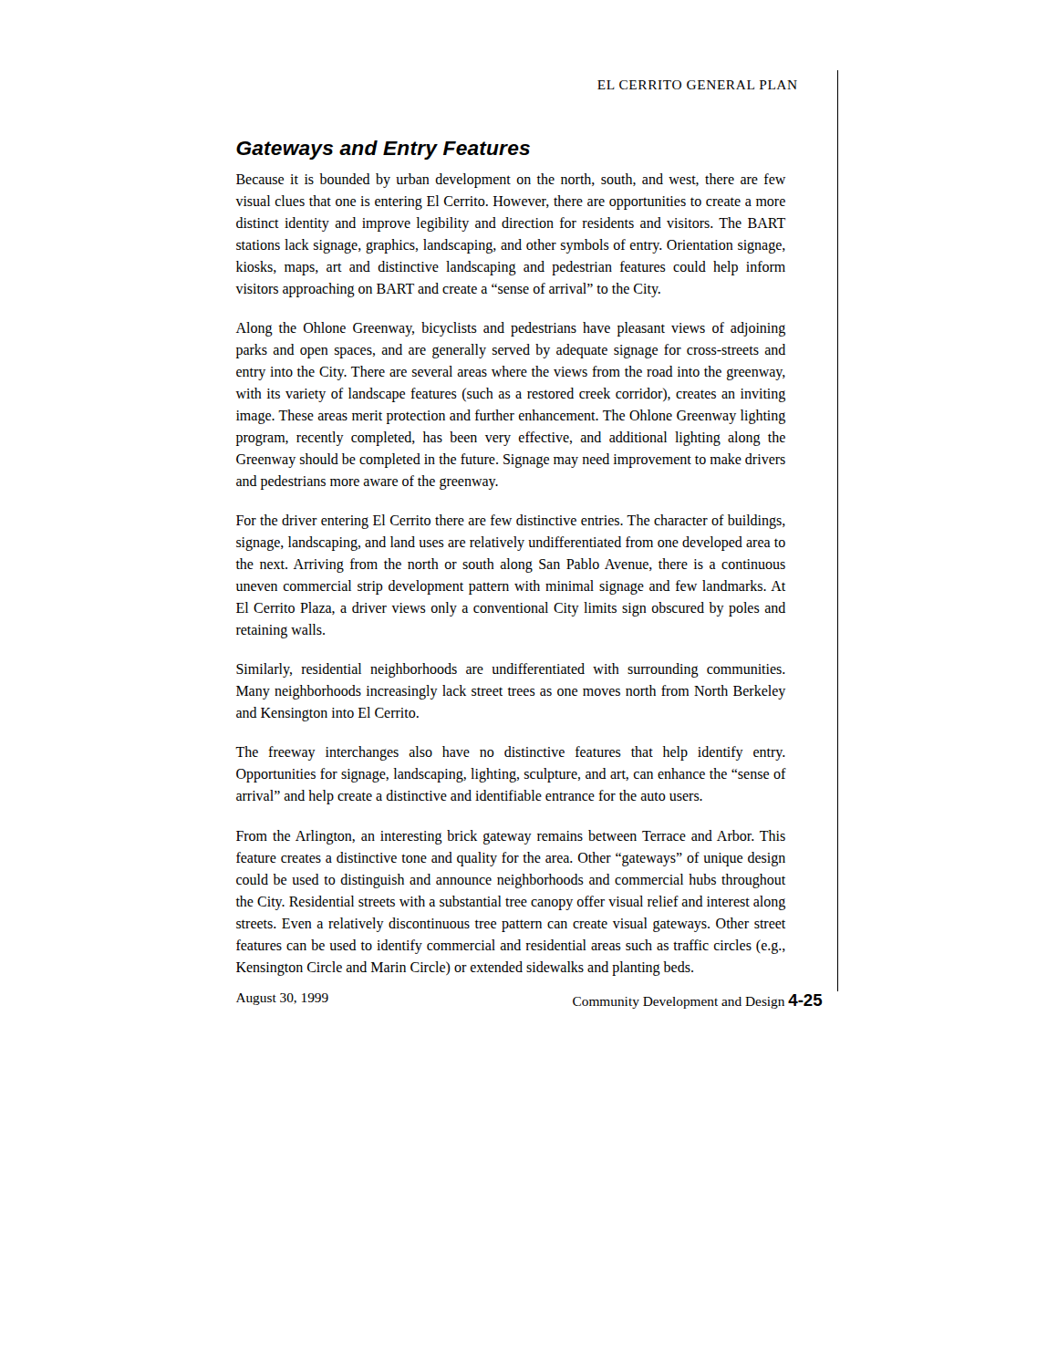EL CERRITO GENERAL PLAN
Gateways and Entry Features
Because it is bounded by urban development on the north, south, and west, there are few visual clues that one is entering El Cerrito. However, there are opportunities to create a more distinct identity and improve legibility and direction for residents and visitors. The BART stations lack signage, graphics, landscaping, and other symbols of entry. Orientation signage, kiosks, maps, art and distinctive landscaping and pedestrian features could help inform visitors approaching on BART and create a “sense of arrival” to the City.
Along the Ohlone Greenway, bicyclists and pedestrians have pleasant views of adjoining parks and open spaces, and are generally served by adequate signage for cross-streets and entry into the City. There are several areas where the views from the road into the greenway, with its variety of landscape features (such as a restored creek corridor), creates an inviting image. These areas merit protection and further enhancement. The Ohlone Greenway lighting program, recently completed, has been very effective, and additional lighting along the Greenway should be completed in the future. Signage may need improvement to make drivers and pedestrians more aware of the greenway.
For the driver entering El Cerrito there are few distinctive entries. The character of buildings, signage, landscaping, and land uses are relatively undifferentiated from one developed area to the next. Arriving from the north or south along San Pablo Avenue, there is a continuous uneven commercial strip development pattern with minimal signage and few landmarks. At El Cerrito Plaza, a driver views only a conventional City limits sign obscured by poles and retaining walls.
Similarly, residential neighborhoods are undifferentiated with surrounding communities. Many neighborhoods increasingly lack street trees as one moves north from North Berkeley and Kensington into El Cerrito.
The freeway interchanges also have no distinctive features that help identify entry. Opportunities for signage, landscaping, lighting, sculpture, and art, can enhance the “sense of arrival” and help create a distinctive and identifiable entrance for the auto users.
From the Arlington, an interesting brick gateway remains between Terrace and Arbor. This feature creates a distinctive tone and quality for the area. Other “gateways” of unique design could be used to distinguish and announce neighborhoods and commercial hubs throughout the City. Residential streets with a substantial tree canopy offer visual relief and interest along streets. Even a relatively discontinuous tree pattern can create visual gateways. Other street features can be used to identify commercial and residential areas such as traffic circles (e.g., Kensington Circle and Marin Circle) or extended sidewalks and planting beds.
August 30, 1999 Community Development and Design 4-25